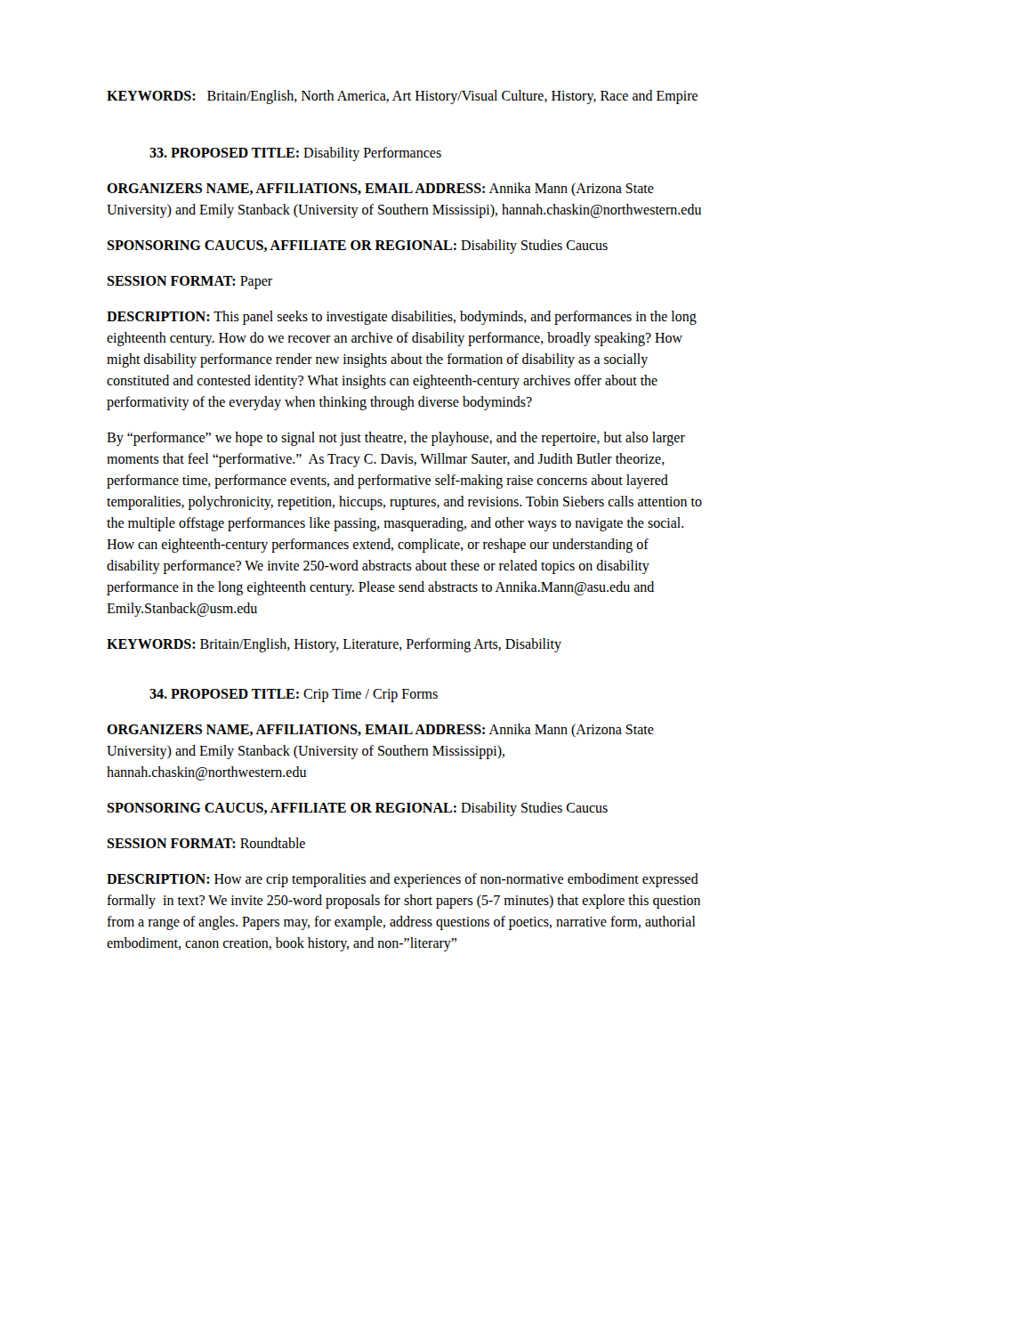KEYWORDS: Britain/English, North America, Art History/Visual Culture, History, Race and Empire
33. PROPOSED TITLE: Disability Performances
ORGANIZERS NAME, AFFILIATIONS, EMAIL ADDRESS: Annika Mann (Arizona State University) and Emily Stanback (University of Southern Mississipi), hannah.chaskin@northwestern.edu
SPONSORING CAUCUS, AFFILIATE OR REGIONAL: Disability Studies Caucus
SESSION FORMAT: Paper
DESCRIPTION: This panel seeks to investigate disabilities, bodyminds, and performances in the long eighteenth century. How do we recover an archive of disability performance, broadly speaking? How might disability performance render new insights about the formation of disability as a socially constituted and contested identity? What insights can eighteenth-century archives offer about the performativity of the everyday when thinking through diverse bodyminds?
By “performance” we hope to signal not just theatre, the playhouse, and the repertoire, but also larger moments that feel “performative.” As Tracy C. Davis, Willmar Sauter, and Judith Butler theorize, performance time, performance events, and performative self-making raise concerns about layered temporalities, polychronicity, repetition, hiccups, ruptures, and revisions. Tobin Siebers calls attention to the multiple offstage performances like passing, masquerading, and other ways to navigate the social. How can eighteenth-century performances extend, complicate, or reshape our understanding of disability performance? We invite 250-word abstracts about these or related topics on disability performance in the long eighteenth century. Please send abstracts to Annika.Mann@asu.edu and Emily.Stanback@usm.edu
KEYWORDS: Britain/English, History, Literature, Performing Arts, Disability
34. PROPOSED TITLE: Crip Time / Crip Forms
ORGANIZERS NAME, AFFILIATIONS, EMAIL ADDRESS: Annika Mann (Arizona State University) and Emily Stanback (University of Southern Mississippi), hannah.chaskin@northwestern.edu
SPONSORING CAUCUS, AFFILIATE OR REGIONAL: Disability Studies Caucus
SESSION FORMAT: Roundtable
DESCRIPTION: How are crip temporalities and experiences of non-normative embodiment expressed formally in text? We invite 250-word proposals for short papers (5-7 minutes) that explore this question from a range of angles. Papers may, for example, address questions of poetics, narrative form, authorial embodiment, canon creation, book history, and non-”literary”